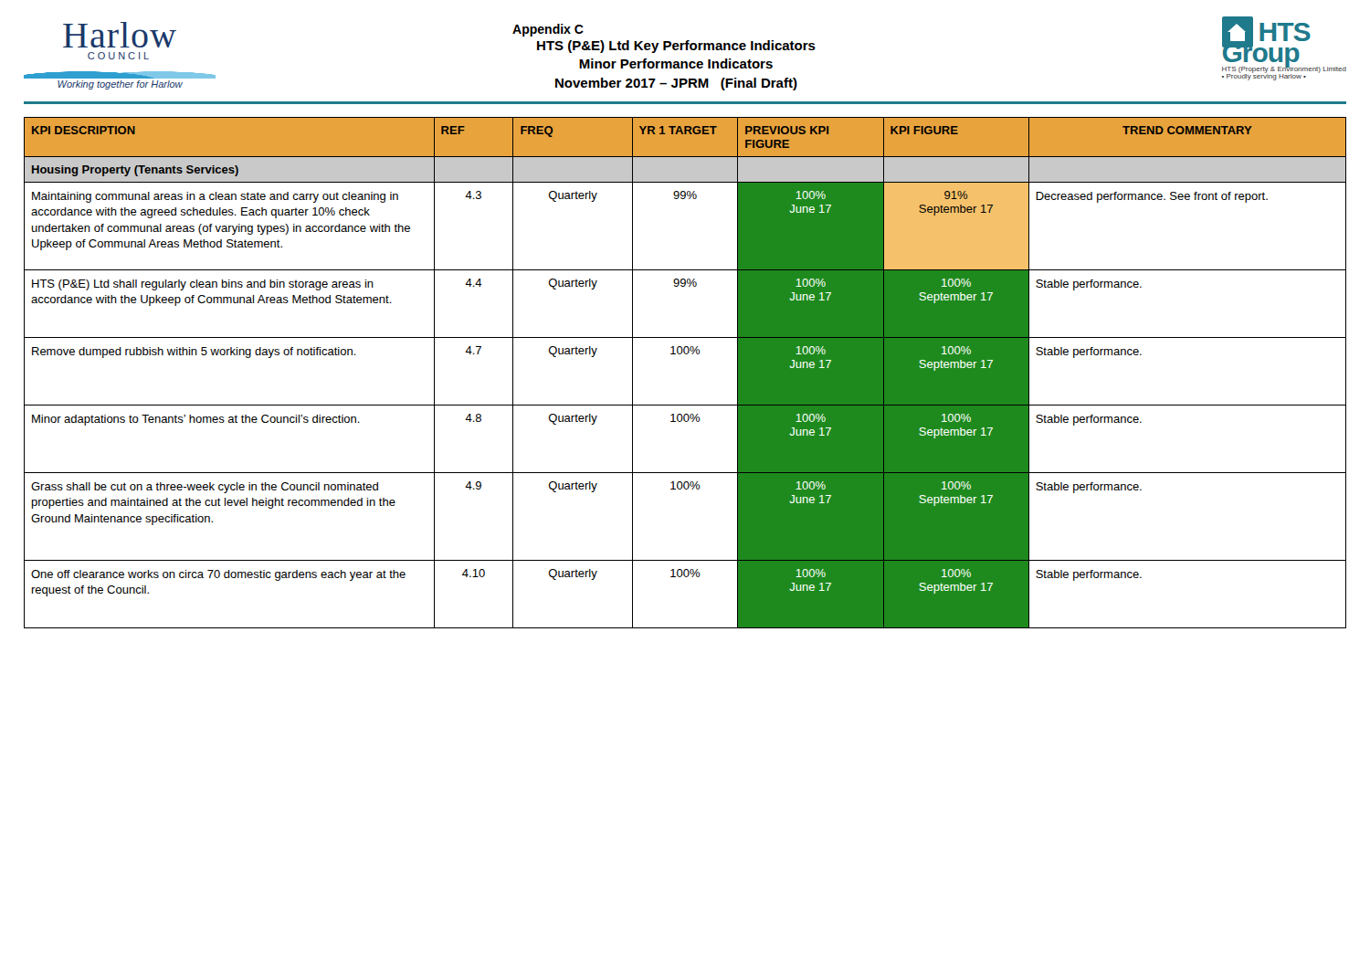Harlow
Council
Working together for Harlow
Appendix C
HTS (P&E) Ltd Key Performance Indicators
Minor Performance Indicators
November 2017 – JPRM (Final Draft)
HTS
Group
HTS (Property & Environment) Limited
• Proudly serving Harlow •
| KPI DESCRIPTION | REF | FREQ | YR 1 TARGET | PREVIOUS KPI FIGURE | KPI FIGURE | TREND COMMENTARY |
| --- | --- | --- | --- | --- | --- | --- |
| Housing Property (Tenants Services) | | | | | | |
| Maintaining communal areas in a clean state and carry out cleaning in accordance with the agreed schedules. Each quarter 10% check undertaken of communal areas (of varying types) in accordance with the Upkeep of Communal Areas Method Statement. | 4.3 | Quarterly | 99% | 100% June 17 | 91% September 17 | Decreased performance. See front of report. |
| HTS (P&E) Ltd shall regularly clean bins and bin storage areas in accordance with the Upkeep of Communal Areas Method Statement. | 4.4 | Quarterly | 99% | 100% June 17 | 100% September 17 | Stable performance. |
| Remove dumped rubbish within 5 working days of notification. | 4.7 | Quarterly | 100% | 100% June 17 | 100% September 17 | Stable performance. |
| Minor adaptations to Tenants’ homes at the Council’s direction. | 4.8 | Quarterly | 100% | 100% June 17 | 100% September 17 | Stable performance. |
| Grass shall be cut on a three-week cycle in the Council nominated properties and maintained at the cut level height recommended in the Ground Maintenance specification. | 4.9 | Quarterly | 100% | 100% June 17 | 100% September 17 | Stable performance. |
| One off clearance works on circa 70 domestic gardens each year at the request of the Council. | 4.10 | Quarterly | 100% | 100% June 17 | 100% September 17 | Stable performance. |